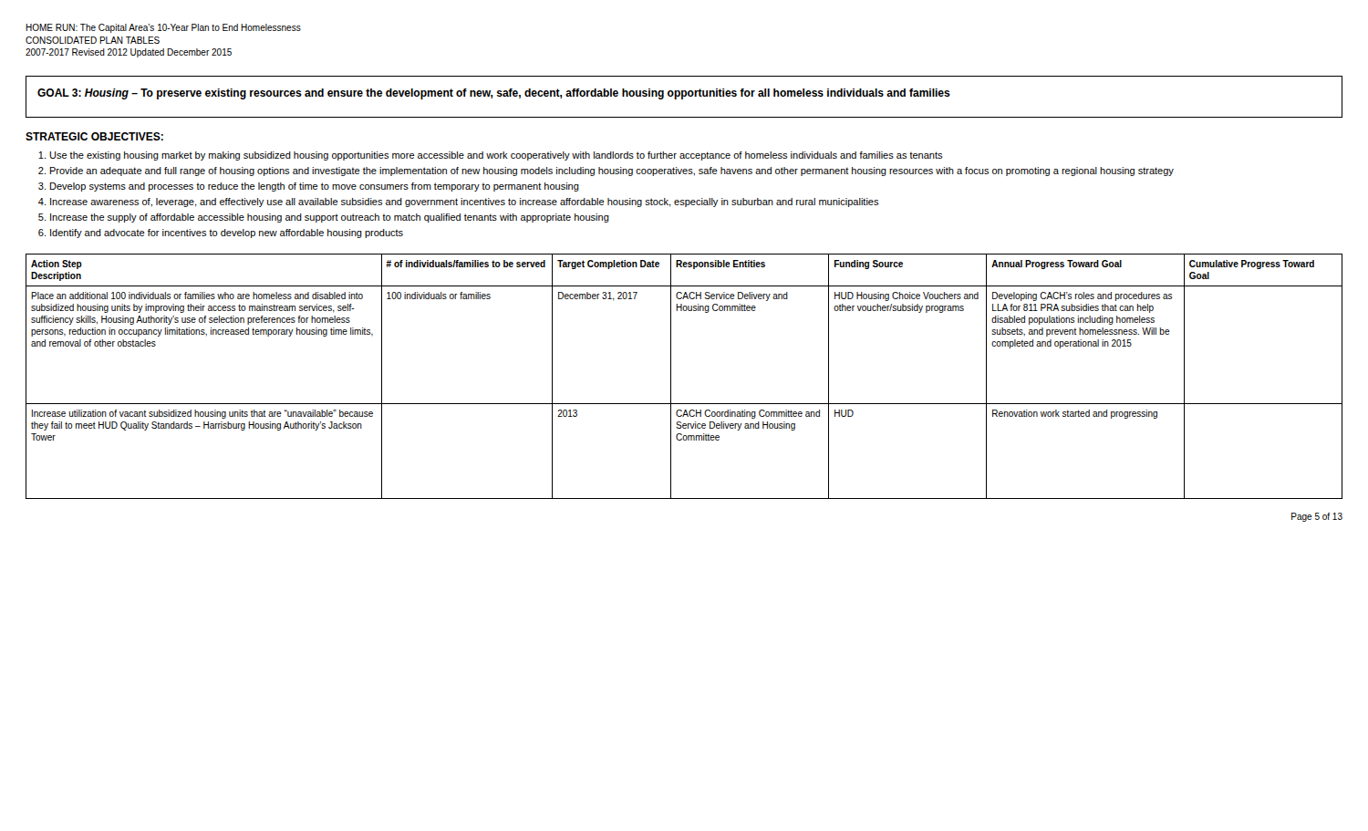HOME RUN: The Capital Area’s 10-Year Plan to End Homelessness
CONSOLIDATED PLAN TABLES
2007-2017 Revised 2012 Updated December 2015
GOAL 3: Housing – To preserve existing resources and ensure the development of new, safe, decent, affordable housing opportunities for all homeless individuals and families
STRATEGIC OBJECTIVES:
Use the existing housing market by making subsidized housing opportunities more accessible and work cooperatively with landlords to further acceptance of homeless individuals and families as tenants
Provide an adequate and full range of housing options and investigate the implementation of new housing models including housing cooperatives, safe havens and other permanent housing resources with a focus on promoting a regional housing strategy
Develop systems and processes to reduce the length of time to move consumers from temporary to permanent housing
Increase awareness of, leverage, and effectively use all available subsidies and government incentives to increase affordable housing stock, especially in suburban and rural municipalities
Increase the supply of affordable accessible housing and support outreach to match qualified tenants with appropriate housing
Identify and advocate for incentives to develop new affordable housing products
| Action Step Description | # of individuals/families to be served | Target Completion Date | Responsible Entities | Funding Source | Annual Progress Toward Goal | Cumulative Progress Toward Goal |
| --- | --- | --- | --- | --- | --- | --- |
| Place an additional 100 individuals or families who are homeless and disabled into subsidized housing units by improving their access to mainstream services, self-sufficiency skills, Housing Authority’s use of selection preferences for homeless persons, reduction in occupancy limitations, increased temporary housing time limits, and removal of other obstacles | 100 individuals or families | December 31, 2017 | CACH Service Delivery and Housing Committee | HUD Housing Choice Vouchers and other voucher/subsidy programs | Developing CACH’s roles and procedures as LLA for 811 PRA subsidies that can help disabled populations including homeless subsets, and prevent homelessness. Will be completed and operational in 2015 | |
| Increase utilization of vacant subsidized housing units that are “unavailable” because they fail to meet HUD Quality Standards – Harrisburg Housing Authority’s Jackson Tower | | 2013 | CACH Coordinating Committee and Service Delivery and Housing Committee | HUD | Renovation work started and progressing | |
Page 5 of 13